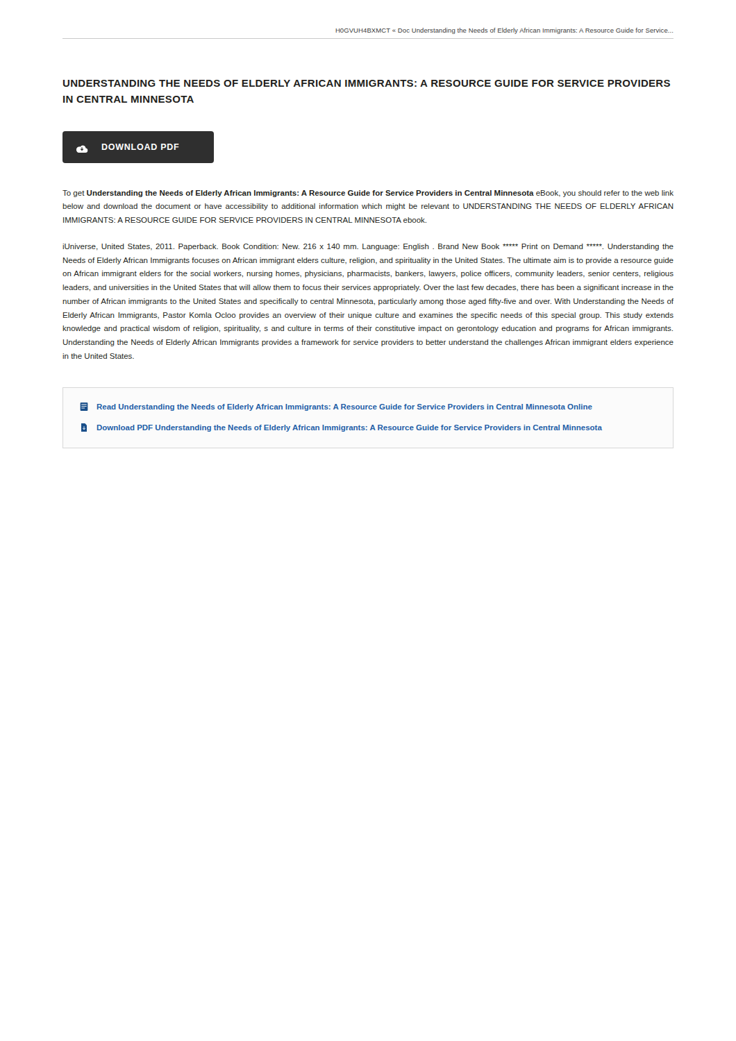H0GVUH4BXMCT « Doc Understanding the Needs of Elderly African Immigrants: A Resource Guide for Service...
Understanding the Needs of Elderly African Immigrants: A Resource Guide for Service Providers in Central Minnesota
DOWNLOAD PDF
To get Understanding the Needs of Elderly African Immigrants: A Resource Guide for Service Providers in Central Minnesota eBook, you should refer to the web link below and download the document or have accessibility to additional information which might be relevant to UNDERSTANDING THE NEEDS OF ELDERLY AFRICAN IMMIGRANTS: A RESOURCE GUIDE FOR SERVICE PROVIDERS IN CENTRAL MINNESOTA ebook.
iUniverse, United States, 2011. Paperback. Book Condition: New. 216 x 140 mm. Language: English . Brand New Book ***** Print on Demand *****. Understanding the Needs of Elderly African Immigrants focuses on African immigrant elders culture, religion, and spirituality in the United States. The ultimate aim is to provide a resource guide on African immigrant elders for the social workers, nursing homes, physicians, pharmacists, bankers, lawyers, police officers, community leaders, senior centers, religious leaders, and universities in the United States that will allow them to focus their services appropriately. Over the last few decades, there has been a significant increase in the number of African immigrants to the United States and specifically to central Minnesota, particularly among those aged fifty-five and over. With Understanding the Needs of Elderly African Immigrants, Pastor Komla Ocloo provides an overview of their unique culture and examines the specific needs of this special group. This study extends knowledge and practical wisdom of religion, spirituality, s and culture in terms of their constitutive impact on gerontology education and programs for African immigrants. Understanding the Needs of Elderly African Immigrants provides a framework for service providers to better understand the challenges African immigrant elders experience in the United States.
Read Understanding the Needs of Elderly African Immigrants: A Resource Guide for Service Providers in Central Minnesota Online
Download PDF Understanding the Needs of Elderly African Immigrants: A Resource Guide for Service Providers in Central Minnesota